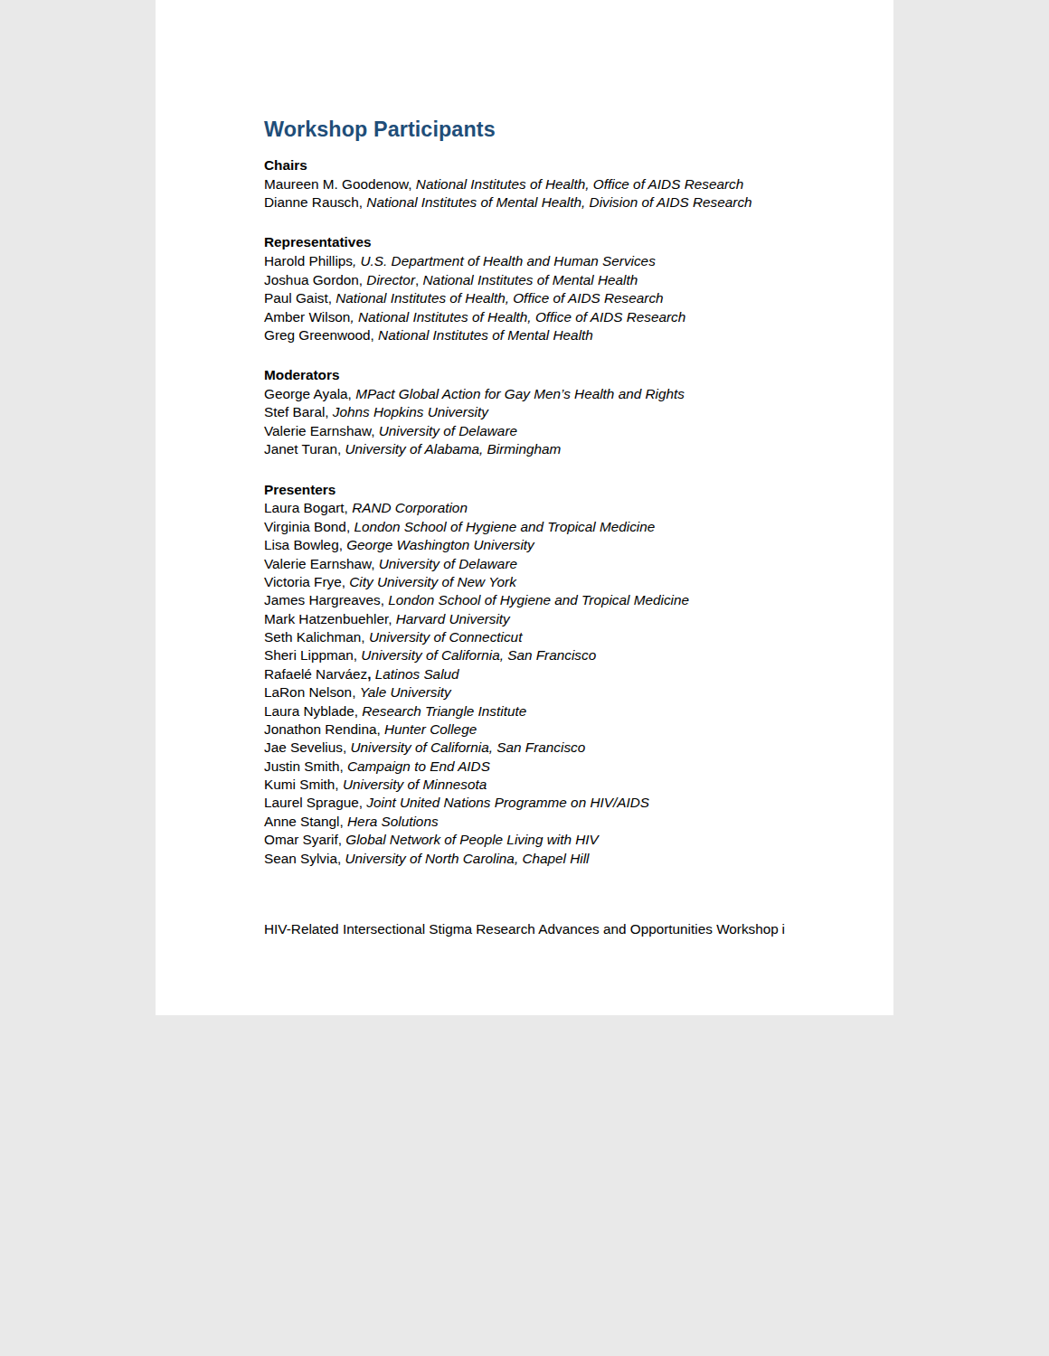Workshop Participants
Chairs
Maureen M. Goodenow, National Institutes of Health, Office of AIDS Research
Dianne Rausch, National Institutes of Mental Health, Division of AIDS Research
Representatives
Harold Phillips, U.S. Department of Health and Human Services
Joshua Gordon, Director, National Institutes of Mental Health
Paul Gaist, National Institutes of Health, Office of AIDS Research
Amber Wilson, National Institutes of Health, Office of AIDS Research
Greg Greenwood, National Institutes of Mental Health
Moderators
George Ayala, MPact Global Action for Gay Men’s Health and Rights
Stef Baral, Johns Hopkins University
Valerie Earnshaw, University of Delaware
Janet Turan, University of Alabama, Birmingham
Presenters
Laura Bogart, RAND Corporation
Virginia Bond, London School of Hygiene and Tropical Medicine
Lisa Bowleg, George Washington University
Valerie Earnshaw, University of Delaware
Victoria Frye, City University of New York
James Hargreaves, London School of Hygiene and Tropical Medicine
Mark Hatzenbuehler, Harvard University
Seth Kalichman, University of Connecticut
Sheri Lippman, University of California, San Francisco
Rafaelé Narváez, Latinos Salud
LaRon Nelson, Yale University
Laura Nyblade, Research Triangle Institute
Jonathon Rendina, Hunter College
Jae Sevelius, University of California, San Francisco
Justin Smith, Campaign to End AIDS
Kumi Smith, University of Minnesota
Laurel Sprague, Joint United Nations Programme on HIV/AIDS
Anne Stangl, Hera Solutions
Omar Syarif, Global Network of People Living with HIV
Sean Sylvia, University of North Carolina, Chapel Hill
HIV-Related Intersectional Stigma Research Advances and Opportunities Workshop i